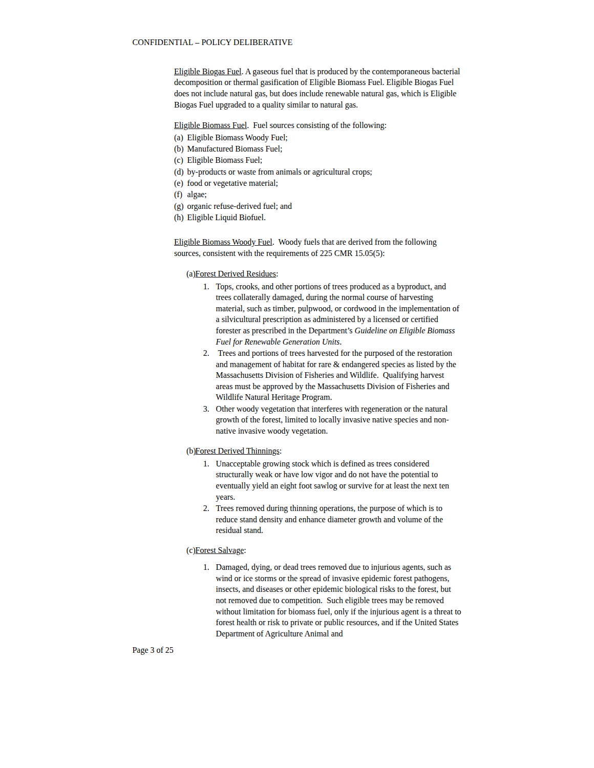CONFIDENTIAL – POLICY DELIBERATIVE
Eligible Biogas Fuel. A gaseous fuel that is produced by the contemporaneous bacterial decomposition or thermal gasification of Eligible Biomass Fuel. Eligible Biogas Fuel does not include natural gas, but does include renewable natural gas, which is Eligible Biogas Fuel upgraded to a quality similar to natural gas.
Eligible Biomass Fuel. Fuel sources consisting of the following:
(a) Eligible Biomass Woody Fuel;
(b) Manufactured Biomass Fuel;
(c) Eligible Biomass Fuel;
(d) by-products or waste from animals or agricultural crops;
(e) food or vegetative material;
(f) algae;
(g) organic refuse-derived fuel; and
(h) Eligible Liquid Biofuel.
Eligible Biomass Woody Fuel. Woody fuels that are derived from the following sources, consistent with the requirements of 225 CMR 15.05(5):
(a) Forest Derived Residues:
1. Tops, crooks, and other portions of trees produced as a byproduct, and trees collaterally damaged, during the normal course of harvesting material, such as timber, pulpwood, or cordwood in the implementation of a silvicultural prescription as administered by a licensed or certified forester as prescribed in the Department’s Guideline on Eligible Biomass Fuel for Renewable Generation Units.
2. Trees and portions of trees harvested for the purposed of the restoration and management of habitat for rare & endangered species as listed by the Massachusetts Division of Fisheries and Wildlife. Qualifying harvest areas must be approved by the Massachusetts Division of Fisheries and Wildlife Natural Heritage Program.
3. Other woody vegetation that interferes with regeneration or the natural growth of the forest, limited to locally invasive native species and non-native invasive woody vegetation.
(b) Forest Derived Thinnings:
1. Unacceptable growing stock which is defined as trees considered structurally weak or have low vigor and do not have the potential to eventually yield an eight foot sawlog or survive for at least the next ten years.
2. Trees removed during thinning operations, the purpose of which is to reduce stand density and enhance diameter growth and volume of the residual stand.
(c) Forest Salvage:
1. Damaged, dying, or dead trees removed due to injurious agents, such as wind or ice storms or the spread of invasive epidemic forest pathogens, insects, and diseases or other epidemic biological risks to the forest, but not removed due to competition. Such eligible trees may be removed without limitation for biomass fuel, only if the injurious agent is a threat to forest health or risk to private or public resources, and if the United States Department of Agriculture Animal and
Page 3 of 25